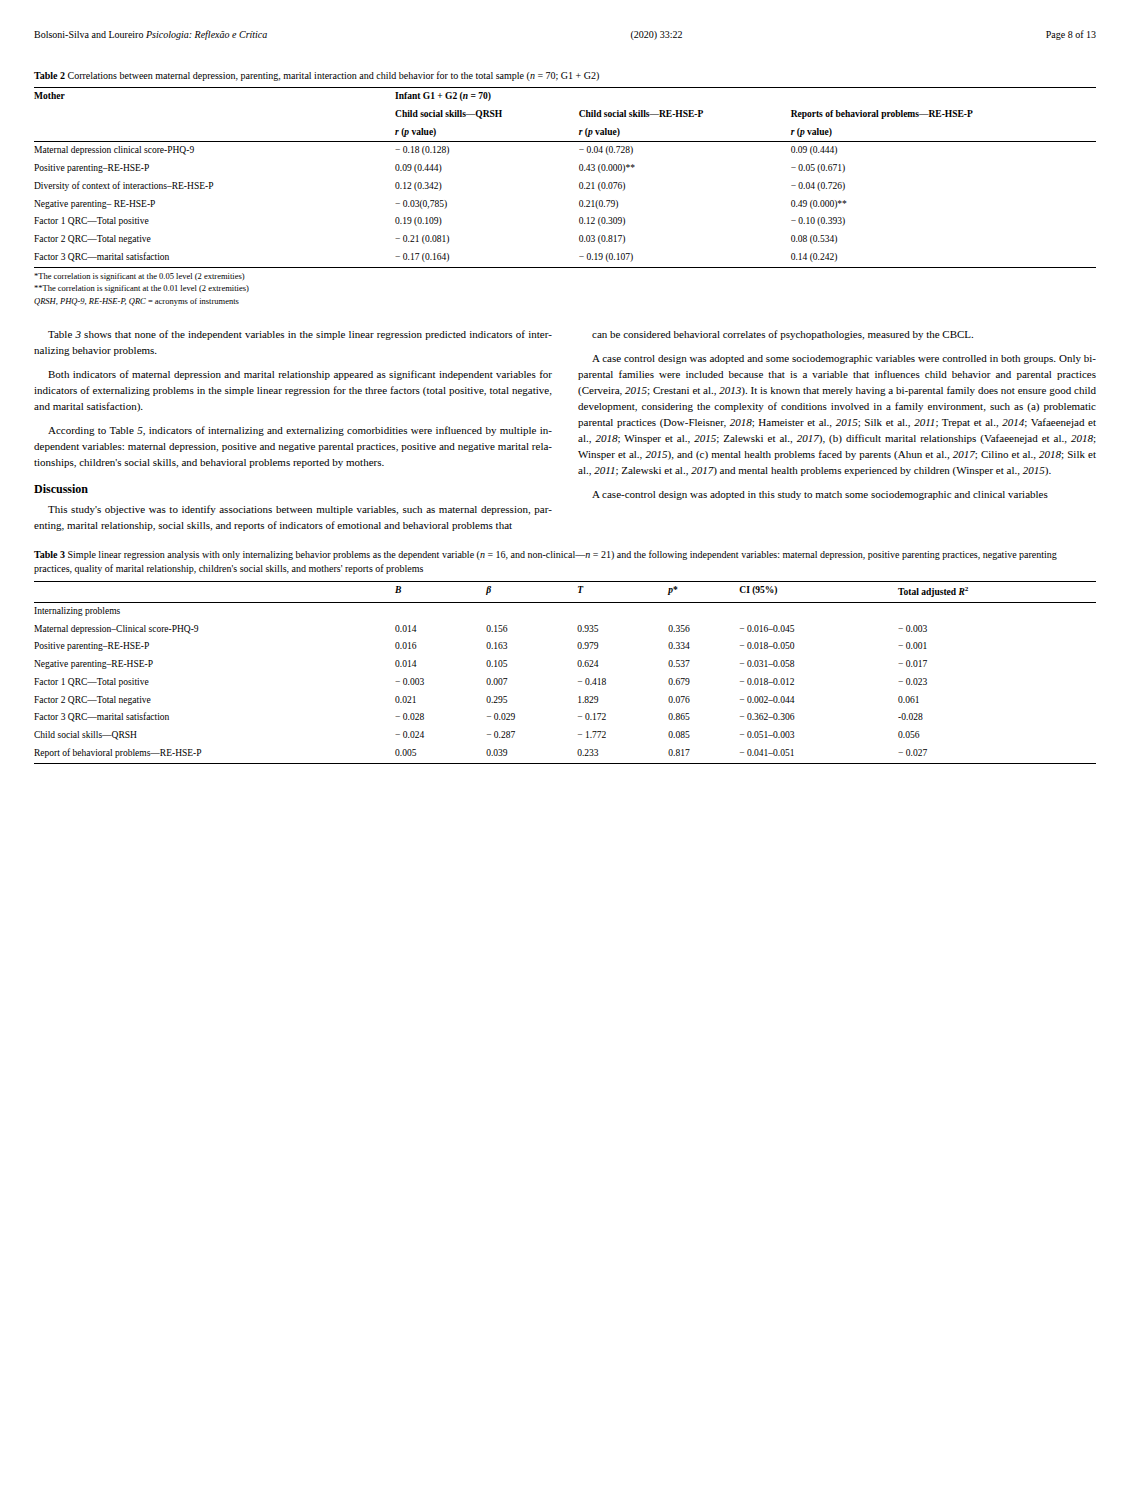Bolsoni-Silva and Loureiro Psicologia: Reflexão e Crítica
(2020) 33:22
Page 8 of 13
Table 2 Correlations between maternal depression, parenting, marital interaction and child behavior for to the total sample (n = 70; G1 + G2)
| Mother | Infant G1 + G2 ( n = 70) |
| --- | --- |
| | Child social skills—QRSH | Child social skills—RE-HSE-P | Reports of behavioral problems—RE-HSE-P |
| | r ( p value) | r ( p value) | r ( p value) |
| Maternal depression clinical score-PHQ-9 | − 0.18 (0.128) | − 0.04 (0.728) | 0.09 (0.444) |
| Positive parenting–RE-HSE-P | 0.09 (0.444) | 0.43 (0.000)** | − 0.05 (0.671) |
| Diversity of context of interactions–RE-HSE-P | 0.12 (0.342) | 0.21 (0.076) | − 0.04 (0.726) |
| Negative parenting– RE-HSE-P | − 0.03(0,785) | 0.21(0.79) | 0.49 (0.000)** |
| Factor 1 QRC—Total positive | 0.19 (0.109) | 0.12 (0.309) | − 0.10 (0.393) |
| Factor 2 QRC—Total negative | − 0.21 (0.081) | 0.03 (0.817) | 0.08 (0.534) |
| Factor 3 QRC—marital satisfaction | − 0.17 (0.164) | − 0.19 (0.107) | 0.14 (0.242) |
*The correlation is significant at the 0.05 level (2 extremities)
**The correlation is significant at the 0.01 level (2 extremities)
QRSH, PHQ-9, RE-HSE-P, QRC = acronyms of instruments
Table 3 shows that none of the independent variables in the simple linear regression predicted indicators of internalizing behavior problems.
Both indicators of maternal depression and marital relationship appeared as significant independent variables for indicators of externalizing problems in the simple linear regression for the three factors (total positive, total negative, and marital satisfaction).
According to Table 5, indicators of internalizing and externalizing comorbidities were influenced by multiple independent variables: maternal depression, positive and negative parental practices, positive and negative marital relationships, children's social skills, and behavioral problems reported by mothers.
Discussion
This study's objective was to identify associations between multiple variables, such as maternal depression, parenting, marital relationship, social skills, and reports of indicators of emotional and behavioral problems that
can be considered behavioral correlates of psychopathologies, measured by the CBCL.
A case control design was adopted and some sociodemographic variables were controlled in both groups. Only bi-parental families were included because that is a variable that influences child behavior and parental practices (Cerveira, 2015; Crestani et al., 2013). It is known that merely having a bi-parental family does not ensure good child development, considering the complexity of conditions involved in a family environment, such as (a) problematic parental practices (Dow-Fleisner, 2018; Hameister et al., 2015; Silk et al., 2011; Trepat et al., 2014; Vafaeenejad et al., 2018; Winsper et al., 2015; Zalewski et al., 2017), (b) difficult marital relationships (Vafaeenejad et al., 2018; Winsper et al., 2015), and (c) mental health problems faced by parents (Ahun et al., 2017; Cilino et al., 2018; Silk et al., 2011; Zalewski et al., 2017) and mental health problems experienced by children (Winsper et al., 2015).
A case-control design was adopted in this study to match some sociodemographic and clinical variables
Table 3 Simple linear regression analysis with only internalizing behavior problems as the dependent variable (n = 16, and non-clinical—n = 21) and the following independent variables: maternal depression, positive parenting practices, negative parenting practices, quality of marital relationship, children's social skills, and mothers' reports of problems
| | B | β | T | p * | CI (95%) | Total adjusted R 2 |
| --- | --- | --- | --- | --- | --- | --- |
| Internalizing problems | | | | | | |
| Maternal depression–Clinical score-PHQ-9 | 0.014 | 0.156 | 0.935 | 0.356 | − 0.016–0.045 | − 0.003 |
| Positive parenting–RE-HSE-P | 0.016 | 0.163 | 0.979 | 0.334 | − 0.018–0.050 | − 0.001 |
| Negative parenting–RE-HSE-P | 0.014 | 0.105 | 0.624 | 0.537 | − 0.031–0.058 | − 0.017 |
| Factor 1 QRC—Total positive | − 0.003 | 0.007 | − 0.418 | 0.679 | − 0.018–0.012 | − 0.023 |
| Factor 2 QRC—Total negative | 0.021 | 0.295 | 1.829 | 0.076 | − 0.002–0.044 | 0.061 |
| Factor 3 QRC—marital satisfaction | − 0.028 | − 0.029 | − 0.172 | 0.865 | − 0.362–0.306 | -0.028 |
| Child social skills—QRSH | − 0.024 | − 0.287 | − 1.772 | 0.085 | − 0.051–0.003 | 0.056 |
| Report of behavioral problems—RE-HSE-P | 0.005 | 0.039 | 0.233 | 0.817 | − 0.041–0.051 | − 0.027 |